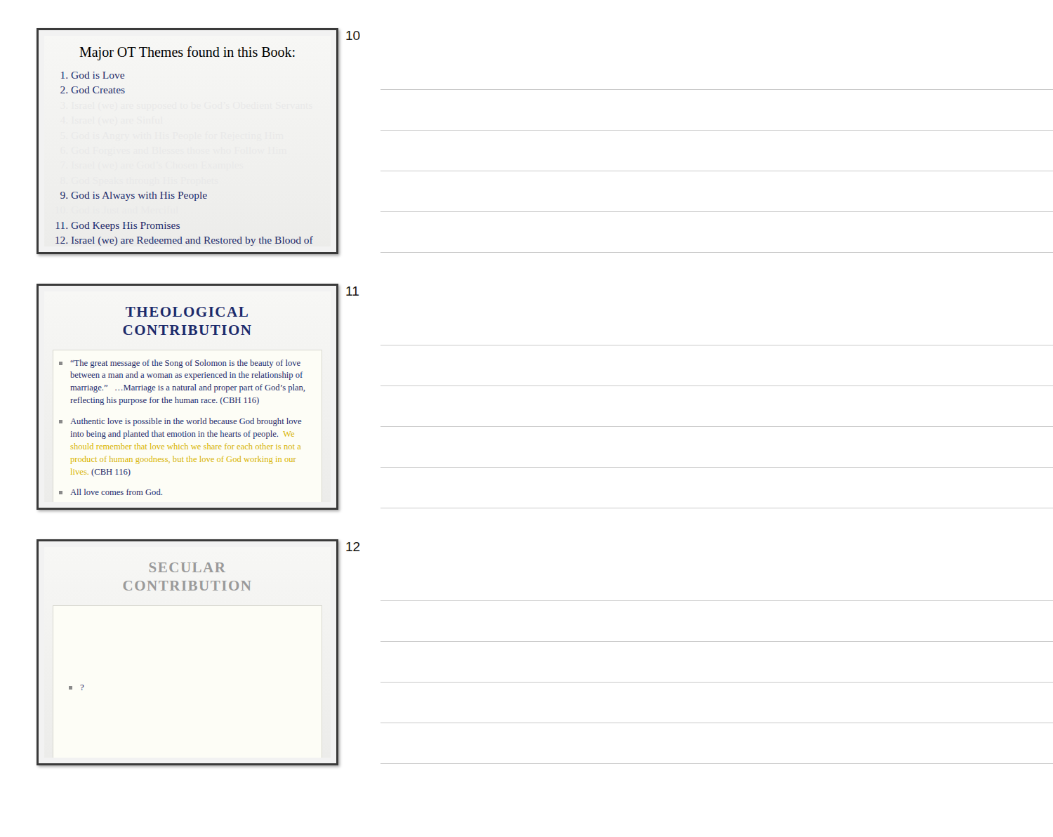Major OT Themes found in this Book:
God is Love
God Creates
Israel (we) are supposed to be God’s Obedient Servants
Israel (we) are Sinful
God is Angry with His People for Rejecting Him
God Forgives and Blesses those who Follow Him
Israel (we) are God’s Chosen Examples
God Speaks through His Prophets
God is Always with His People
God is Just and Merciful
God Keeps His Promises
Israel (we) are Redeemed and Restored by the Blood of Christ
Israel (we) are JoGod’d
Israel (we) will Inherit the Kingdom of God
10
THEOLOGICAL
CONTRIBUTION
“The great message of the Song of Solomon is the beauty of love between a man and a woman as experienced in the relationship of marriage.” …Marriage is a natural and proper part of God’s plan, reflecting his purpose for the human race. (CBH 116)
Authentic love is possible in the world because God brought love into being and planted that emotion in the hearts of people. We should remember that love which we share for each other is not a product of human goodness, but the love of God working in our lives. (CBH 116)
All love comes from God.
11
SECULAR
CONTRIBUTION
?
12